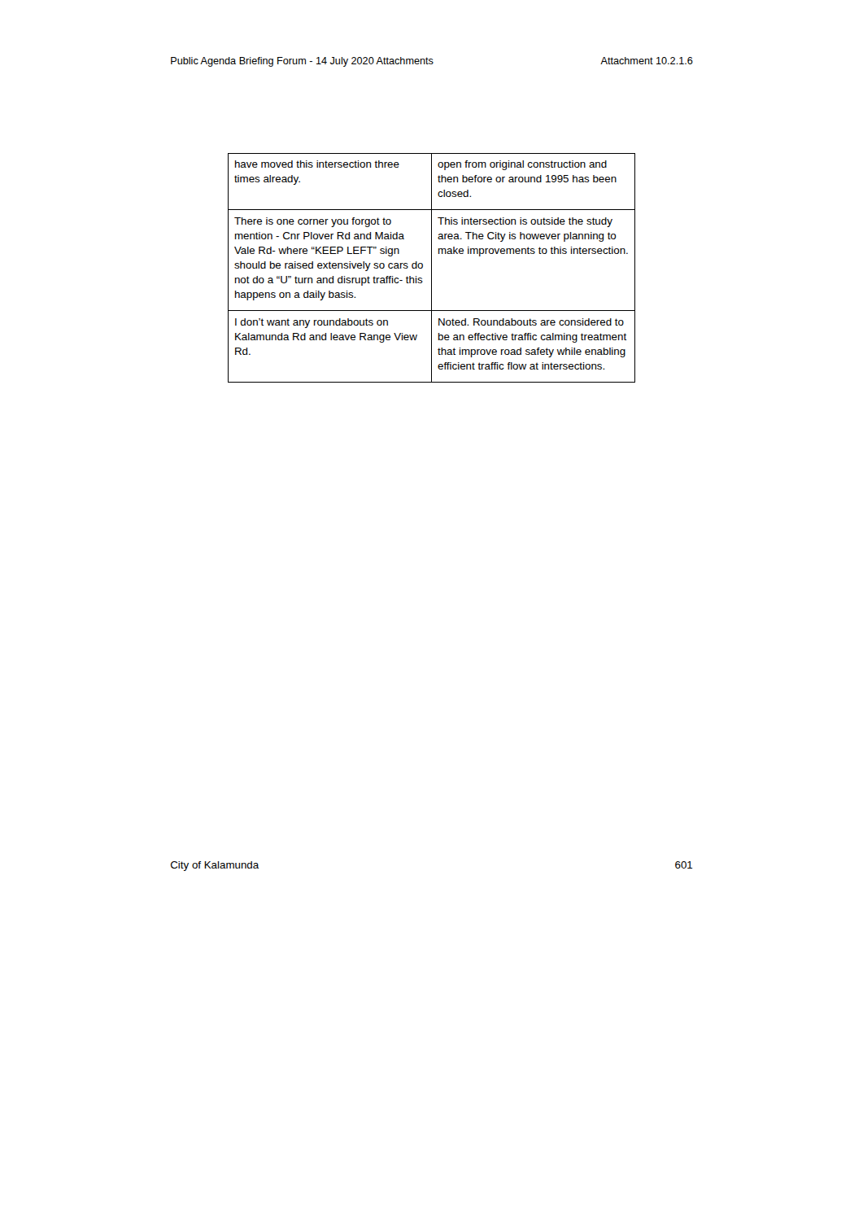Public Agenda Briefing Forum - 14 July 2020 Attachments
Attachment 10.2.1.6
| have moved this intersection three times already. | open from original construction and then before or around 1995 has been closed. |
| There is one corner you forgot to mention - Cnr Plover Rd and Maida Vale Rd- where “KEEP LEFT” sign should be raised extensively so cars do not do a “U” turn and disrupt traffic- this happens on a daily basis. | This intersection is outside the study area. The City is however planning to make improvements to this intersection. |
| I don’t want any roundabouts on Kalamunda Rd and leave Range View Rd. | Noted. Roundabouts are considered to be an effective traffic calming treatment that improve road safety while enabling efficient traffic flow at intersections. |
City of Kalamunda
601